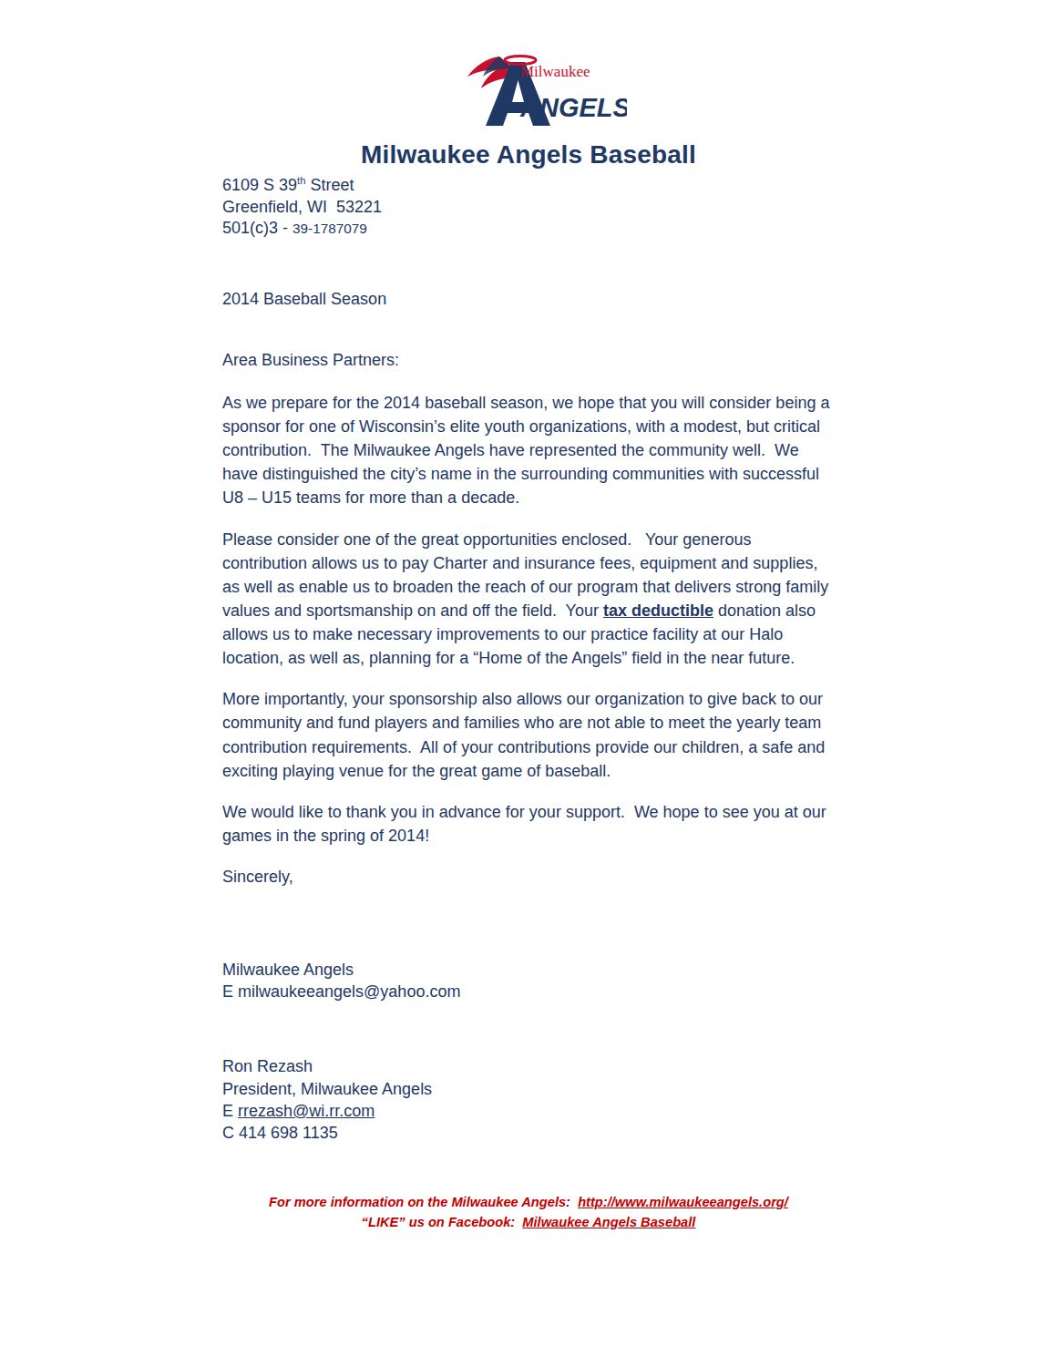ANGELS Milwaukee
Milwaukee Angels Baseball
6109 S 39th Street
Greenfield, WI 53221
501(c)3 - 39-1787079
2014 Baseball Season
Area Business Partners:
As we prepare for the 2014 baseball season, we hope that you will consider being a sponsor for one of Wisconsin’s elite youth organizations, with a modest, but critical contribution. The Milwaukee Angels have represented the community well. We have distinguished the city’s name in the surrounding communities with successful U8 – U15 teams for more than a decade.
Please consider one of the great opportunities enclosed. Your generous contribution allows us to pay Charter and insurance fees, equipment and supplies, as well as enable us to broaden the reach of our program that delivers strong family values and sportsmanship on and off the field. Your tax deductible donation also allows us to make necessary improvements to our practice facility at our Halo location, as well as, planning for a “Home of the Angels” field in the near future.
More importantly, your sponsorship also allows our organization to give back to our community and fund players and families who are not able to meet the yearly team contribution requirements. All of your contributions provide our children, a safe and exciting playing venue for the great game of baseball.
We would like to thank you in advance for your support. We hope to see you at our games in the spring of 2014!
Sincerely,
Milwaukee Angels
E milwaukeeangels@yahoo.com
Ron Rezash
President, Milwaukee Angels
E rrezash@wi.rr.com
C 414 698 1135
For more information on the Milwaukee Angels: http://www.milwaukeeangels.org/
“LIKE” us on Facebook: Milwaukee Angels Baseball